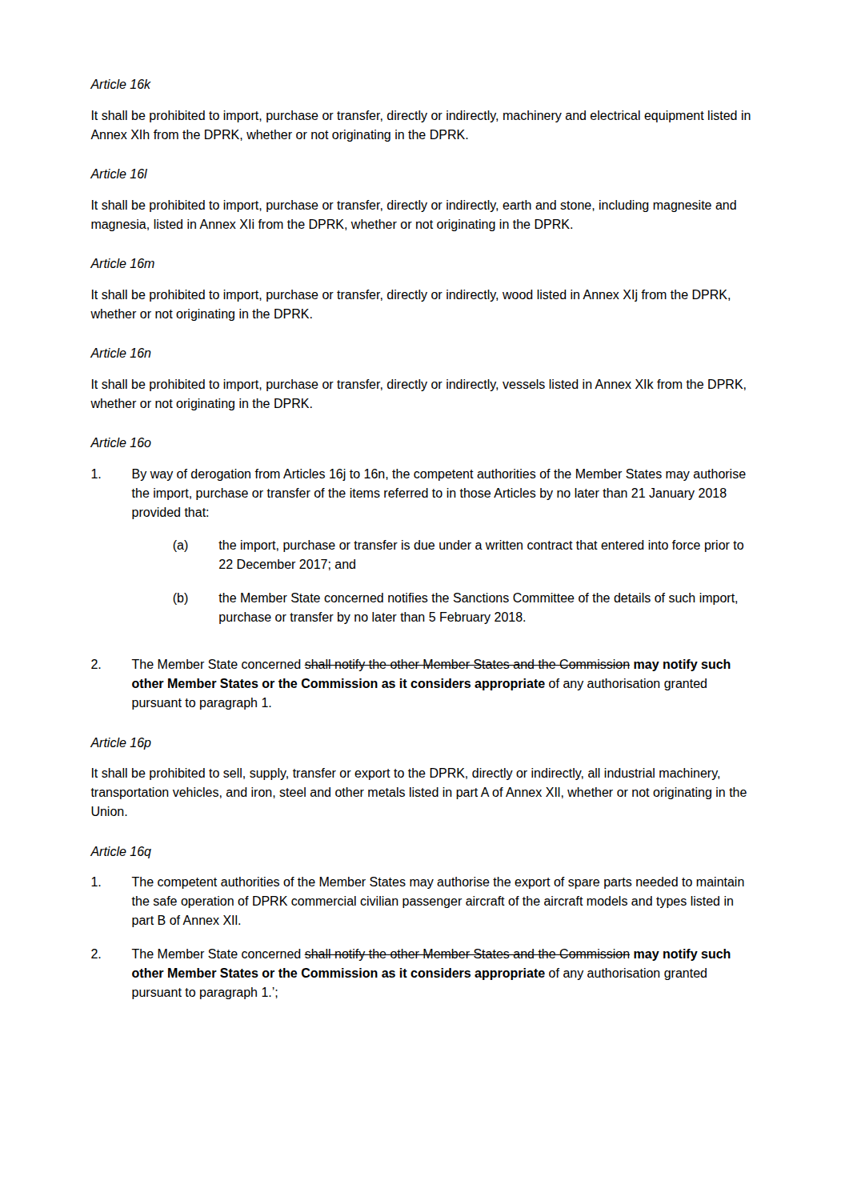Article 16k
It shall be prohibited to import, purchase or transfer, directly or indirectly, machinery and electrical equipment listed in Annex XIh from the DPRK, whether or not originating in the DPRK.
Article 16l
It shall be prohibited to import, purchase or transfer, directly or indirectly, earth and stone, including magnesite and magnesia, listed in Annex XIi from the DPRK, whether or not originating in the DPRK.
Article 16m
It shall be prohibited to import, purchase or transfer, directly or indirectly, wood listed in Annex XIj from the DPRK, whether or not originating in the DPRK.
Article 16n
It shall be prohibited to import, purchase or transfer, directly or indirectly, vessels listed in Annex XIk from the DPRK, whether or not originating in the DPRK.
Article 16o
1.
By way of derogation from Articles 16j to 16n, the competent authorities of the Member States may authorise the import, purchase or transfer of the items referred to in those Articles by no later than 21 January 2018 provided that:
(a)
the import, purchase or transfer is due under a written contract that entered into force prior to 22 December 2017; and
(b)
the Member State concerned notifies the Sanctions Committee of the details of such import, purchase or transfer by no later than 5 February 2018.
2.
The Member State concerned shall notify the other Member States and the Commission may notify such other Member States or the Commission as it considers appropriate of any authorisation granted pursuant to paragraph 1.
Article 16p
It shall be prohibited to sell, supply, transfer or export to the DPRK, directly or indirectly, all industrial machinery, transportation vehicles, and iron, steel and other metals listed in part A of Annex XIl, whether or not originating in the Union.
Article 16q
1.
The competent authorities of the Member States may authorise the export of spare parts needed to maintain the safe operation of DPRK commercial civilian passenger aircraft of the aircraft models and types listed in part B of Annex XIl.
2.
The Member State concerned shall notify the other Member States and the Commission may notify such other Member States or the Commission as it considers appropriate of any authorisation granted pursuant to paragraph 1.’;